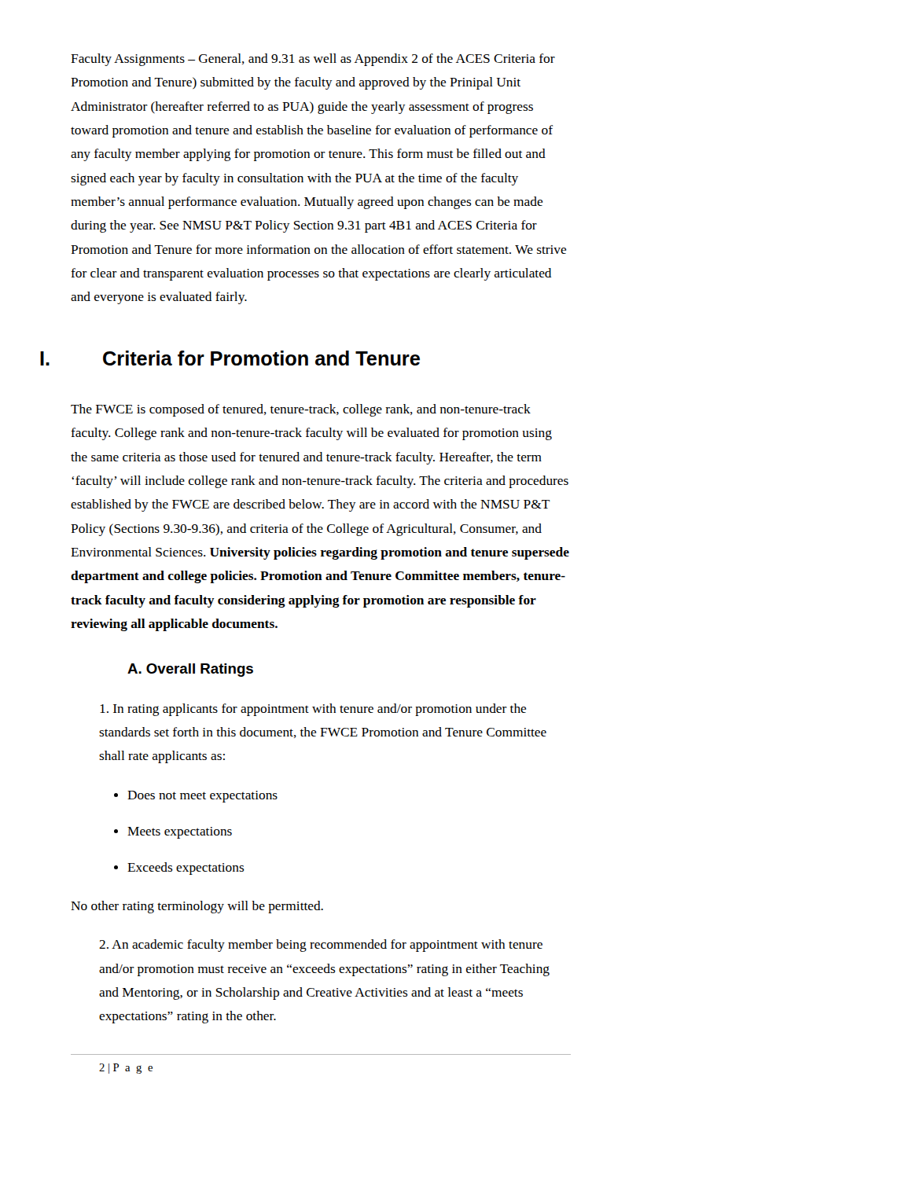Faculty Assignments – General, and 9.31 as well as Appendix 2 of the ACES Criteria for Promotion and Tenure) submitted by the faculty and approved by the Prinipal Unit Administrator (hereafter referred to as PUA) guide the yearly assessment of progress toward promotion and tenure and establish the baseline for evaluation of performance of any faculty member applying for promotion or tenure. This form must be filled out and signed each year by faculty in consultation with the PUA at the time of the faculty member’s annual performance evaluation. Mutually agreed upon changes can be made during the year. See NMSU P&T Policy Section 9.31 part 4B1 and ACES Criteria for Promotion and Tenure for more information on the allocation of effort statement. We strive for clear and transparent evaluation processes so that expectations are clearly articulated and everyone is evaluated fairly.
I. Criteria for Promotion and Tenure
The FWCE is composed of tenured, tenure-track, college rank, and non-tenure-track faculty. College rank and non-tenure-track faculty will be evaluated for promotion using the same criteria as those used for tenured and tenure-track faculty. Hereafter, the term ‘faculty’ will include college rank and non-tenure-track faculty. The criteria and procedures established by the FWCE are described below. They are in accord with the NMSU P&T Policy (Sections 9.30-9.36), and criteria of the College of Agricultural, Consumer, and Environmental Sciences. University policies regarding promotion and tenure supersede department and college policies. Promotion and Tenure Committee members, tenure-track faculty and faculty considering applying for promotion are responsible for reviewing all applicable documents.
A. Overall Ratings
1. In rating applicants for appointment with tenure and/or promotion under the standards set forth in this document, the FWCE Promotion and Tenure Committee shall rate applicants as:
Does not meet expectations
Meets expectations
Exceeds expectations
No other rating terminology will be permitted.
2. An academic faculty member being recommended for appointment with tenure and/or promotion must receive an “exceeds expectations” rating in either Teaching and Mentoring, or in Scholarship and Creative Activities and at least a “meets expectations” rating in the other.
2 | P a g e